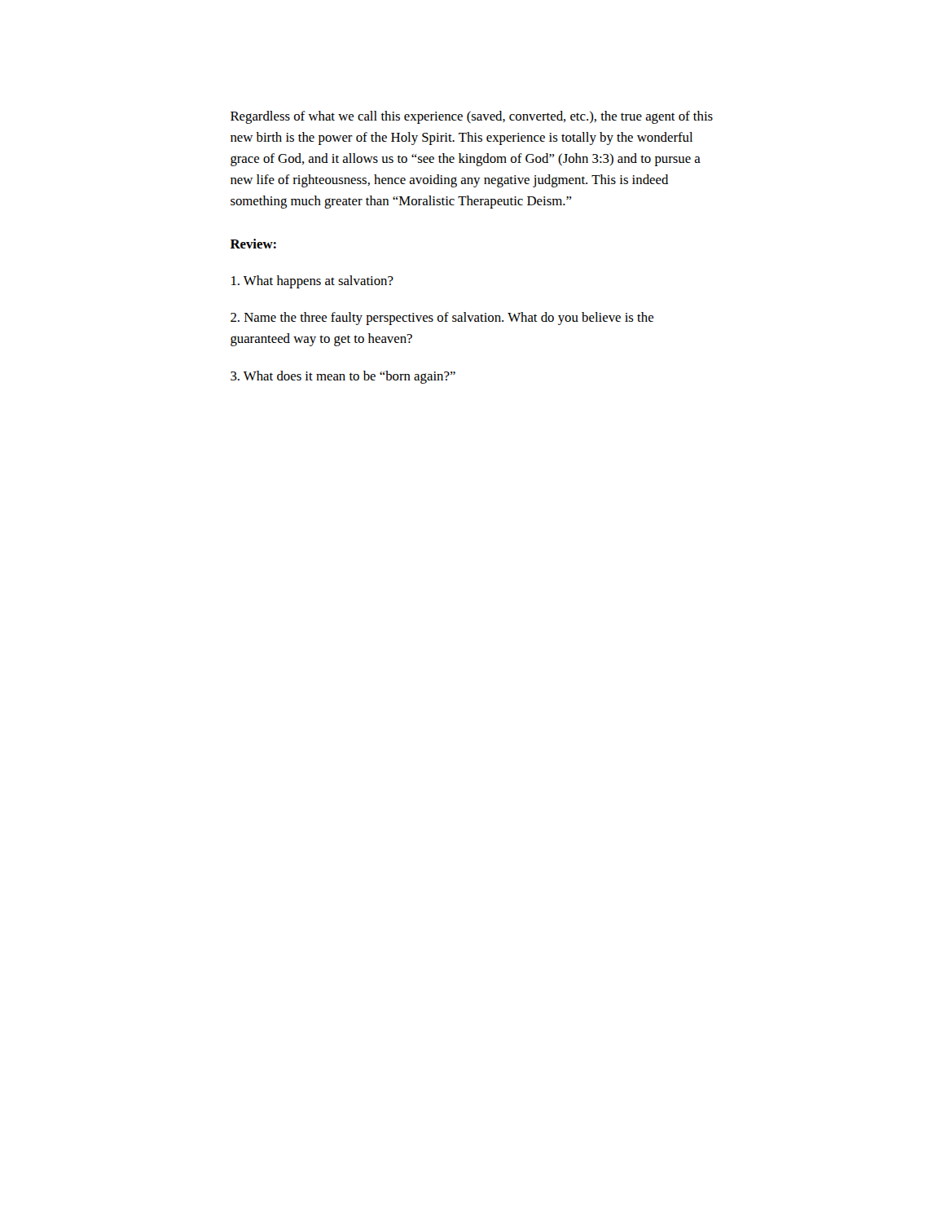Regardless of what we call this experience (saved, converted, etc.), the true agent of this new birth is the power of the Holy Spirit. This experience is totally by the wonderful grace of God, and it allows us to “see the kingdom of God” (John 3:3) and to pursue a new life of righteousness, hence avoiding any negative judgment. This is indeed something much greater than “Moralistic Therapeutic Deism.”
Review:
1. What happens at salvation?
2. Name the three faulty perspectives of salvation. What do you believe is the guaranteed way to get to heaven?
3. What does it mean to be “born again?”